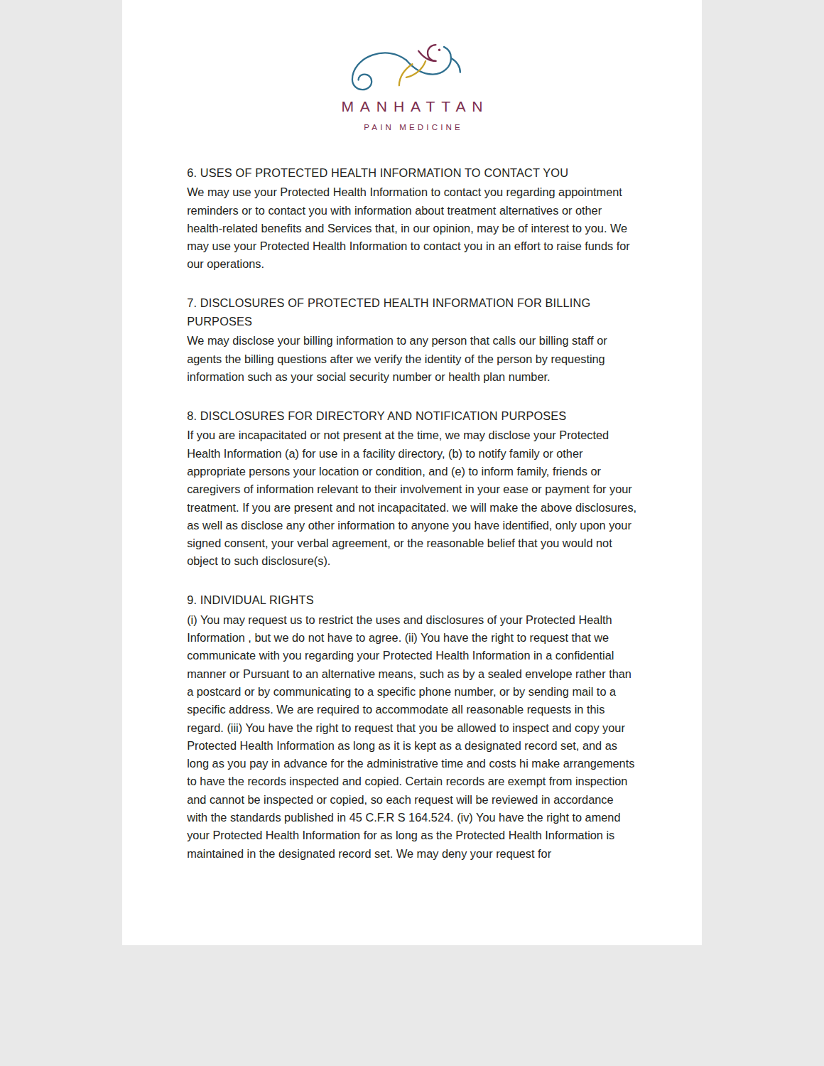MANHATTAN
PAIN MEDICINE
6. USES OF PROTECTED HEALTH INFORMATION TO CONTACT YOU
We may use your Protected Health Information to contact you regarding appointment reminders or to contact you with information about treatment alternatives or other health-related benefits and Services that, in our opinion, may be of interest to you. We may use your Protected Health Information to contact you in an effort to raise funds for our operations.
7. DISCLOSURES OF PROTECTED HEALTH INFORMATION FOR BILLING PURPOSES
We may disclose your billing information to any person that calls our billing staff or agents the billing questions after we verify the identity of the person by requesting information such as your social security number or health plan number.
8. DISCLOSURES FOR DIRECTORY AND NOTIFICATION PURPOSES
If you are incapacitated or not present at the time, we may disclose your Protected Health Information (a) for use in a facility directory, (b) to notify family or other appropriate persons your location or condition, and (e) to inform family, friends or caregivers of information relevant to their involvement in your ease or payment for your treatment. If you are present and not incapacitated. we will make the above disclosures, as well as disclose any other information to anyone you have identified, only upon your signed consent, your verbal agreement, or the reasonable belief that you would not object to such disclosure(s).
9. INDIVIDUAL RIGHTS
(i) You may request us to restrict the uses and disclosures of your Protected Health Information , but we do not have to agree. (ii) You have the right to request that we communicate with you regarding your Protected Health Information in a confidential manner or Pursuant to an alternative means, such as by a sealed envelope rather than a postcard or by communicating to a specific phone number, or by sending mail to a specific address. We are required to accommodate all reasonable requests in this regard. (iii) You have the right to request that you be allowed to inspect and copy your Protected Health Information as long as it is kept as a designated record set, and as long as you pay in advance for the administrative time and costs hi make arrangements to have the records inspected and copied. Certain records are exempt from inspection and cannot be inspected or copied, so each request will be reviewed in accordance with the standards published in 45 C.F.R S 164.524. (iv) You have the right to amend your Protected Health Information for as long as the Protected Health Information is maintained in the designated record set. We may deny your request for